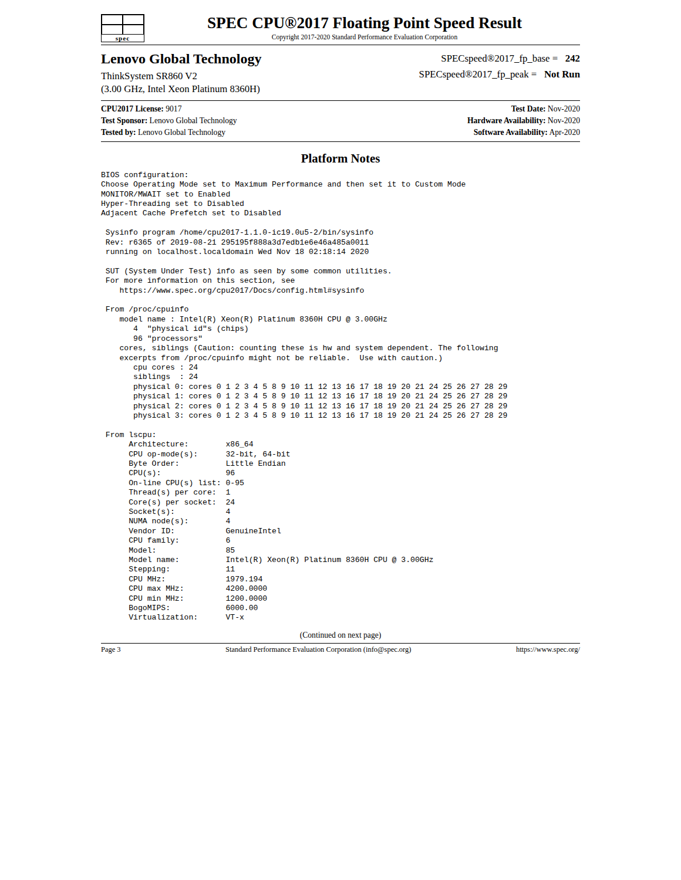spec
SPEC CPU®2017 Floating Point Speed Result
Copyright 2017-2020 Standard Performance Evaluation Corporation
Lenovo Global Technology
ThinkSystem SR860 V2
(3.00 GHz, Intel Xeon Platinum 8360H)
SPECspeed®2017_fp_base = 242
SPECspeed®2017_fp_peak = Not Run
CPU2017 License: 9017
Test Sponsor: Lenovo Global Technology
Tested by: Lenovo Global Technology
Test Date: Nov-2020
Hardware Availability: Nov-2020
Software Availability: Apr-2020
Platform Notes
BIOS configuration:
Choose Operating Mode set to Maximum Performance and then set it to Custom Mode
MONITOR/MWAIT set to Enabled
Hyper-Threading set to Disabled
Adjacent Cache Prefetch set to Disabled

 Sysinfo program /home/cpu2017-1.1.0-ic19.0u5-2/bin/sysinfo
 Rev: r6365 of 2019-08-21 295195f888a3d7edb1e6e46a485a0011
 running on localhost.localdomain Wed Nov 18 02:18:14 2020

 SUT (System Under Test) info as seen by some common utilities.
 For more information on this section, see
    https://www.spec.org/cpu2017/Docs/config.html#sysinfo

 From /proc/cpuinfo
    model name : Intel(R) Xeon(R) Platinum 8360H CPU @ 3.00GHz
       4  "physical id"s (chips)
       96 "processors"
    cores, siblings (Caution: counting these is hw and system dependent. The following
    excerpts from /proc/cpuinfo might not be reliable.  Use with caution.)
       cpu cores : 24
       siblings  : 24
       physical 0: cores 0 1 2 3 4 5 8 9 10 11 12 13 16 17 18 19 20 21 24 25 26 27 28 29
       physical 1: cores 0 1 2 3 4 5 8 9 10 11 12 13 16 17 18 19 20 21 24 25 26 27 28 29
       physical 2: cores 0 1 2 3 4 5 8 9 10 11 12 13 16 17 18 19 20 21 24 25 26 27 28 29
       physical 3: cores 0 1 2 3 4 5 8 9 10 11 12 13 16 17 18 19 20 21 24 25 26 27 28 29

 From lscpu:
      Architecture:        x86_64
      CPU op-mode(s):      32-bit, 64-bit
      Byte Order:          Little Endian
      CPU(s):              96
      On-line CPU(s) list: 0-95
      Thread(s) per core:  1
      Core(s) per socket:  24
      Socket(s):           4
      NUMA node(s):        4
      Vendor ID:           GenuineIntel
      CPU family:          6
      Model:               85
      Model name:          Intel(R) Xeon(R) Platinum 8360H CPU @ 3.00GHz
      Stepping:            11
      CPU MHz:             1979.194
      CPU max MHz:         4200.0000
      CPU min MHz:         1200.0000
      BogoMIPS:            6000.00
      Virtualization:      VT-x
(Continued on next page)
Page 3
Standard Performance Evaluation Corporation (info@spec.org)
https://www.spec.org/